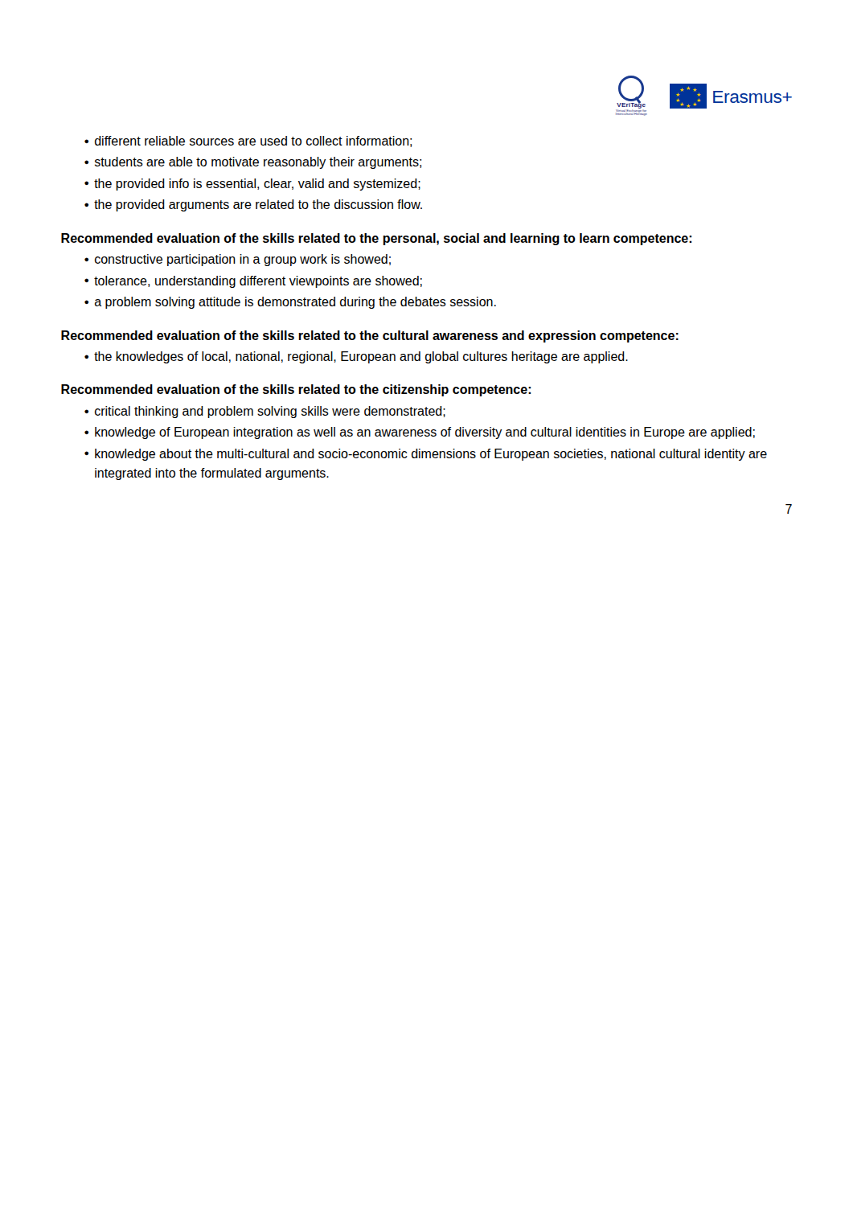VEriTage Virtual Exchange for Intercultural Heritage
★ ★ ★ ★ ★ ★ ★ ★ ★ ★
Erasmus+
different reliable sources are used to collect information;
students are able to motivate reasonably their arguments;
the provided info is essential, clear, valid and systemized;
the provided arguments are related to the discussion flow.
Recommended evaluation of the skills related to the personal, social and learning to learn competence:
constructive participation in a group work is showed;
tolerance, understanding different viewpoints are showed;
a problem solving attitude is demonstrated during the debates session.
Recommended evaluation of the skills related to the cultural awareness and expression competence:
the knowledges of local, national, regional, European and global cultures heritage are applied.
Recommended evaluation of the skills related to the citizenship competence:
critical thinking and problem solving skills were demonstrated;
knowledge of European integration as well as an awareness of diversity and cultural identities in Europe are applied;
knowledge about the multi-cultural and socio-economic dimensions of European societies, national cultural identity are integrated into the formulated arguments.
7